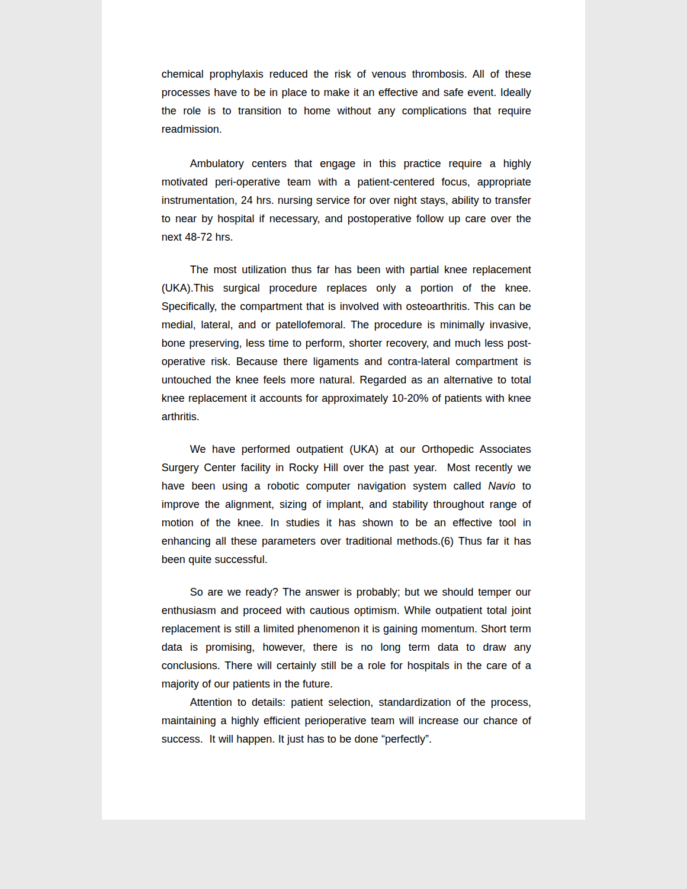chemical prophylaxis reduced the risk of venous thrombosis. All of these processes have to be in place to make it an effective and safe event. Ideally the role is to transition to home without any complications that require readmission.
Ambulatory centers that engage in this practice require a highly motivated peri-operative team with a patient-centered focus, appropriate instrumentation, 24 hrs. nursing service for over night stays, ability to transfer to near by hospital if necessary, and postoperative follow up care over the next 48-72 hrs.
The most utilization thus far has been with partial knee replacement (UKA).This surgical procedure replaces only a portion of the knee. Specifically, the compartment that is involved with osteoarthritis. This can be medial, lateral, and or patellofemoral. The procedure is minimally invasive, bone preserving, less time to perform, shorter recovery, and much less post-operative risk. Because there ligaments and contra-lateral compartment is untouched the knee feels more natural. Regarded as an alternative to total knee replacement it accounts for approximately 10-20% of patients with knee arthritis.
We have performed outpatient (UKA) at our Orthopedic Associates Surgery Center facility in Rocky Hill over the past year. Most recently we have been using a robotic computer navigation system called Navio to improve the alignment, sizing of implant, and stability throughout range of motion of the knee. In studies it has shown to be an effective tool in enhancing all these parameters over traditional methods.(6) Thus far it has been quite successful.
So are we ready? The answer is probably; but we should temper our enthusiasm and proceed with cautious optimism. While outpatient total joint replacement is still a limited phenomenon it is gaining momentum. Short term data is promising, however, there is no long term data to draw any conclusions. There will certainly still be a role for hospitals in the care of a majority of our patients in the future.
Attention to details: patient selection, standardization of the process, maintaining a highly efficient perioperative team will increase our chance of success. It will happen. It just has to be done “perfectly”.